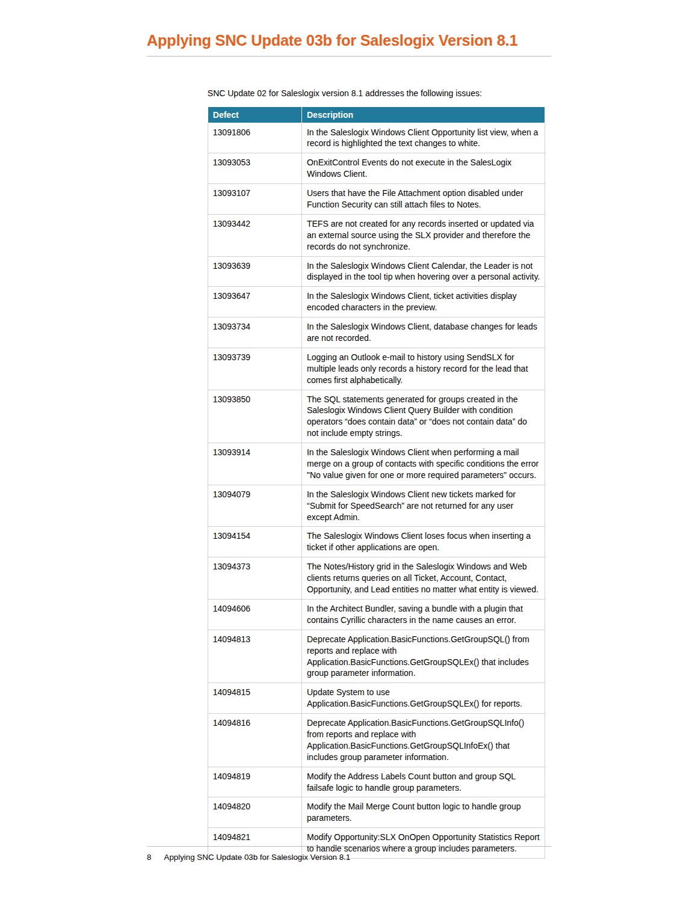Applying SNC Update 03b for Saleslogix Version 8.1
SNC Update 02 for Saleslogix version 8.1 addresses the following issues:
| Defect | Description |
| --- | --- |
| 13091806 | In the Saleslogix Windows Client Opportunity list view, when a record is highlighted the text changes to white. |
| 13093053 | OnExitControl Events do not execute in the SalesLogix Windows Client. |
| 13093107 | Users that have the File Attachment option disabled under Function Security can still attach files to Notes. |
| 13093442 | TEFS are not created for any records inserted or updated via an external source using the SLX provider and therefore the records do not synchronize. |
| 13093639 | In the Saleslogix Windows Client Calendar, the Leader is not displayed in the tool tip when hovering over a personal activity. |
| 13093647 | In the Saleslogix Windows Client, ticket activities display encoded characters in the preview. |
| 13093734 | In the Saleslogix Windows Client, database changes for leads are not recorded. |
| 13093739 | Logging an Outlook e-mail to history using SendSLX for multiple leads only records a history record for the lead that comes first alphabetically. |
| 13093850 | The SQL statements generated for groups created in the Saleslogix Windows Client Query Builder with condition operators “does contain data” or “does not contain data” do not include empty strings. |
| 13093914 | In the Saleslogix Windows Client when performing a mail merge on a group of contacts with specific conditions the error "No value given for one or more required parameters" occurs. |
| 13094079 | In the Saleslogix Windows Client new tickets marked for “Submit for SpeedSearch” are not returned for any user except Admin. |
| 13094154 | The Saleslogix Windows Client loses focus when inserting a ticket if other applications are open. |
| 13094373 | The Notes/History grid in the Saleslogix Windows and Web clients returns queries on all Ticket, Account, Contact, Opportunity, and Lead entities no matter what entity is viewed. |
| 14094606 | In the Architect Bundler, saving a bundle with a plugin that contains Cyrillic characters in the name causes an error. |
| 14094813 | Deprecate Application.BasicFunctions.GetGroupSQL() from reports and replace with Application.BasicFunctions.GetGroupSQLEx() that includes group parameter information. |
| 14094815 | Update System to use Application.BasicFunctions.GetGroupSQLEx() for reports. |
| 14094816 | Deprecate Application.BasicFunctions.GetGroupSQLInfo() from reports and replace with Application.BasicFunctions.GetGroupSQLInfoEx() that includes group parameter information. |
| 14094819 | Modify the Address Labels Count button and group SQL failsafe logic to handle group parameters. |
| 14094820 | Modify the Mail Merge Count button logic to handle group parameters. |
| 14094821 | Modify Opportunity:SLX OnOpen Opportunity Statistics Report to handle scenarios where a group includes parameters. |
8 Applying SNC Update 03b for Saleslogix Version 8.1